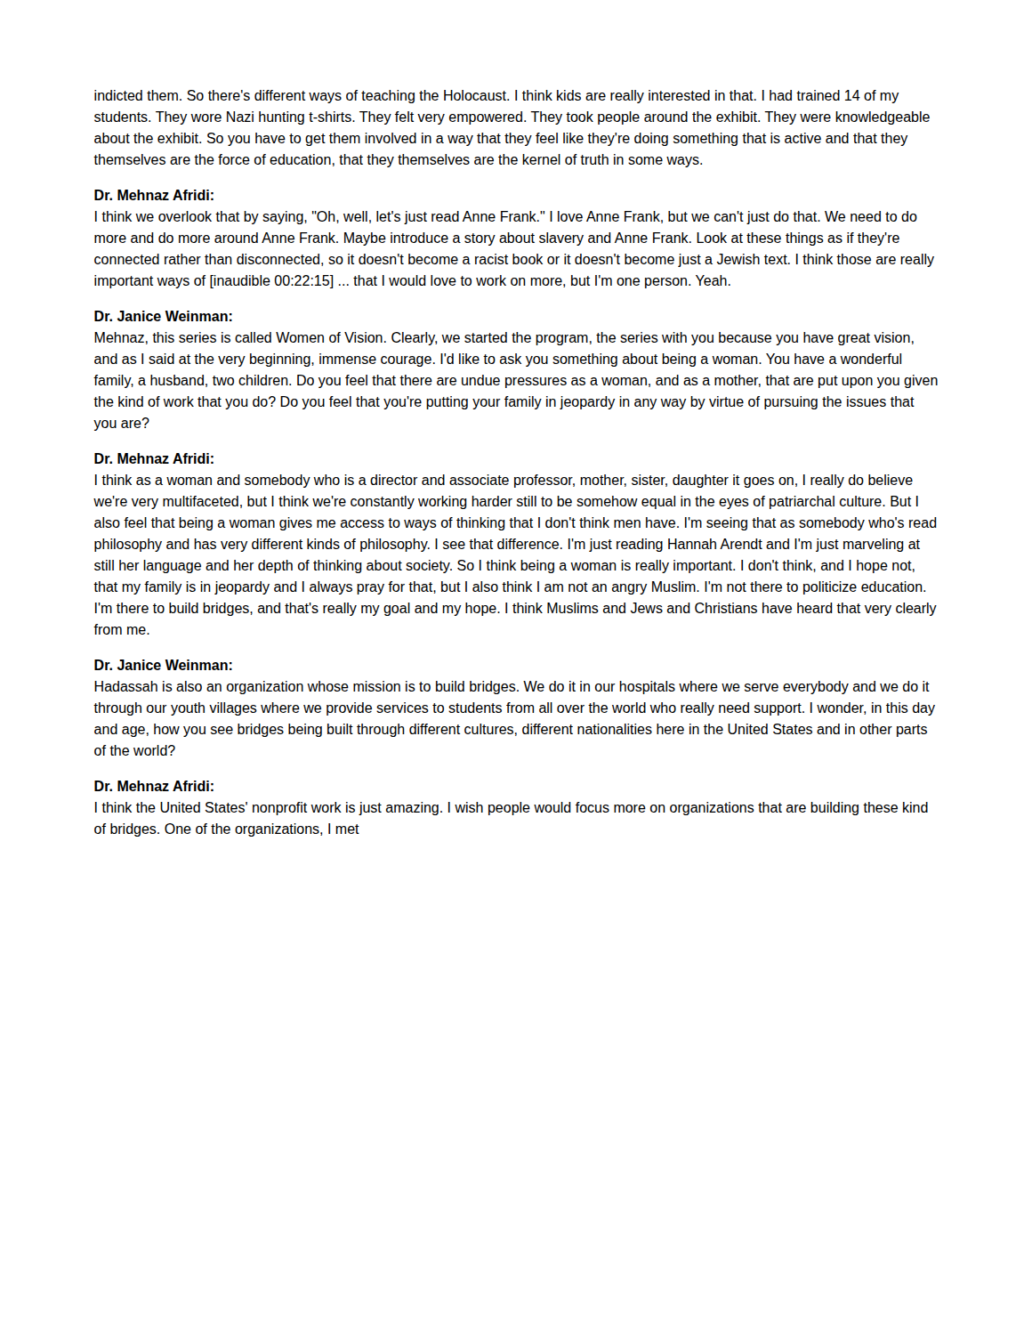indicted them. So there's different ways of teaching the Holocaust. I think kids are really interested in that. I had trained 14 of my students. They wore Nazi hunting t-shirts. They felt very empowered. They took people around the exhibit. They were knowledgeable about the exhibit. So you have to get them involved in a way that they feel like they're doing something that is active and that they themselves are the force of education, that they themselves are the kernel of truth in some ways.
Dr. Mehnaz Afridi:
I think we overlook that by saying, "Oh, well, let's just read Anne Frank." I love Anne Frank, but we can't just do that. We need to do more and do more around Anne Frank. Maybe introduce a story about slavery and Anne Frank. Look at these things as if they're connected rather than disconnected, so it doesn't become a racist book or it doesn't become just a Jewish text. I think those are really important ways of [inaudible 00:22:15] ... that I would love to work on more, but I'm one person. Yeah.
Dr. Janice Weinman:
Mehnaz, this series is called Women of Vision. Clearly, we started the program, the series with you because you have great vision, and as I said at the very beginning, immense courage. I'd like to ask you something about being a woman. You have a wonderful family, a husband, two children. Do you feel that there are undue pressures as a woman, and as a mother, that are put upon you given the kind of work that you do? Do you feel that you're putting your family in jeopardy in any way by virtue of pursuing the issues that you are?
Dr. Mehnaz Afridi:
I think as a woman and somebody who is a director and associate professor, mother, sister, daughter it goes on, I really do believe we're very multifaceted, but I think we're constantly working harder still to be somehow equal in the eyes of patriarchal culture. But I also feel that being a woman gives me access to ways of thinking that I don't think men have. I'm seeing that as somebody who's read philosophy and has very different kinds of philosophy. I see that difference. I'm just reading Hannah Arendt and I'm just marveling at still her language and her depth of thinking about society. So I think being a woman is really important. I don't think, and I hope not, that my family is in jeopardy and I always pray for that, but I also think I am not an angry Muslim. I'm not there to politicize education. I'm there to build bridges, and that's really my goal and my hope. I think Muslims and Jews and Christians have heard that very clearly from me.
Dr. Janice Weinman:
Hadassah is also an organization whose mission is to build bridges. We do it in our hospitals where we serve everybody and we do it through our youth villages where we provide services to students from all over the world who really need support. I wonder, in this day and age, how you see bridges being built through different cultures, different nationalities here in the United States and in other parts of the world?
Dr. Mehnaz Afridi:
I think the United States' nonprofit work is just amazing. I wish people would focus more on organizations that are building these kind of bridges. One of the organizations, I met